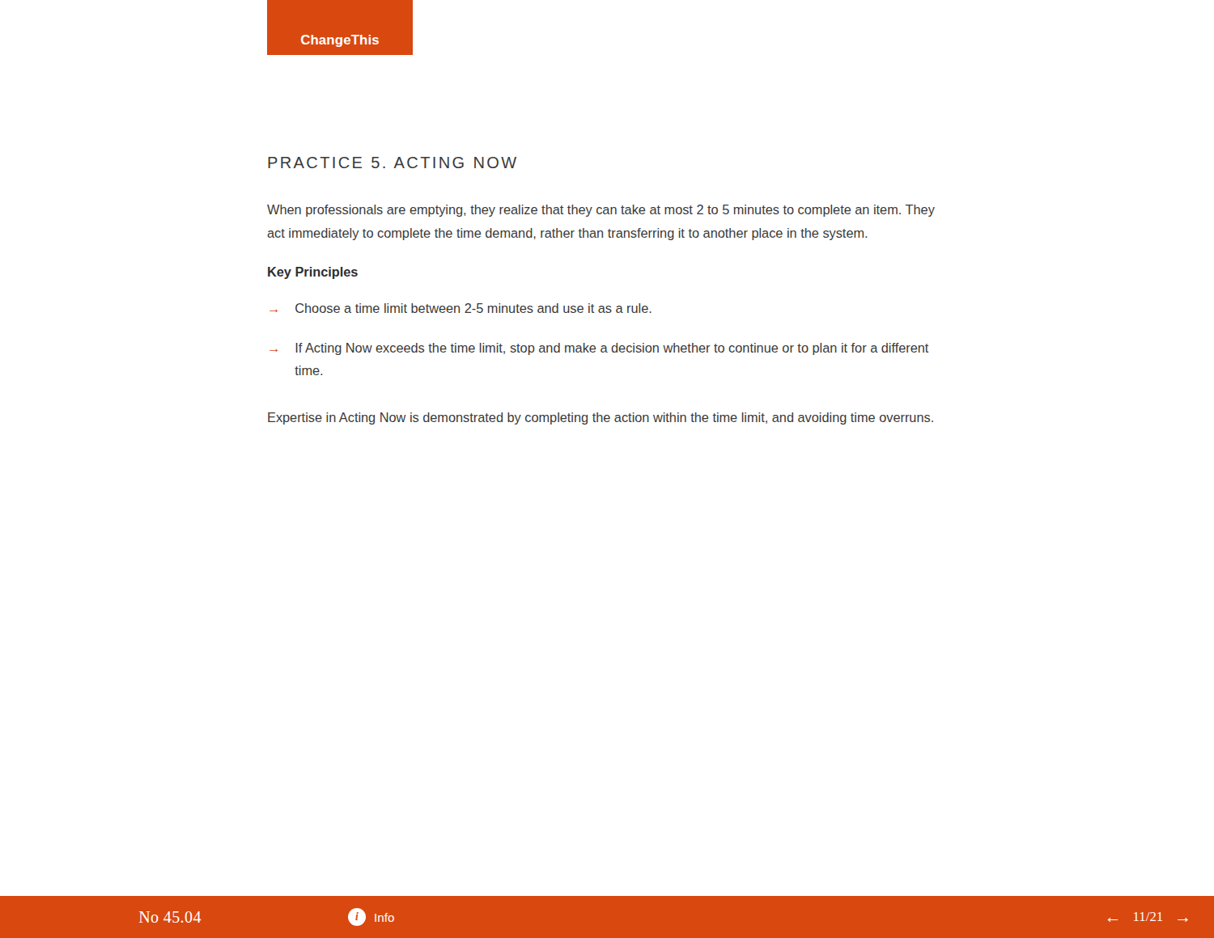ChangeThis
Practice 5. Acting Now
When professionals are emptying, they realize that they can take at most 2 to 5 minutes to complete an item. They act immediately to complete the time demand, rather than transferring it to another place in the system.
Key Principles
Choose a time limit between 2-5 minutes and use it as a rule.
If Acting Now exceeds the time limit, stop and make a decision whether to continue or to plan it for a different time.
Expertise in Acting Now is demonstrated by completing the action within the time limit, and avoiding time overruns.
No 45.04
i Info
← 11/21 →